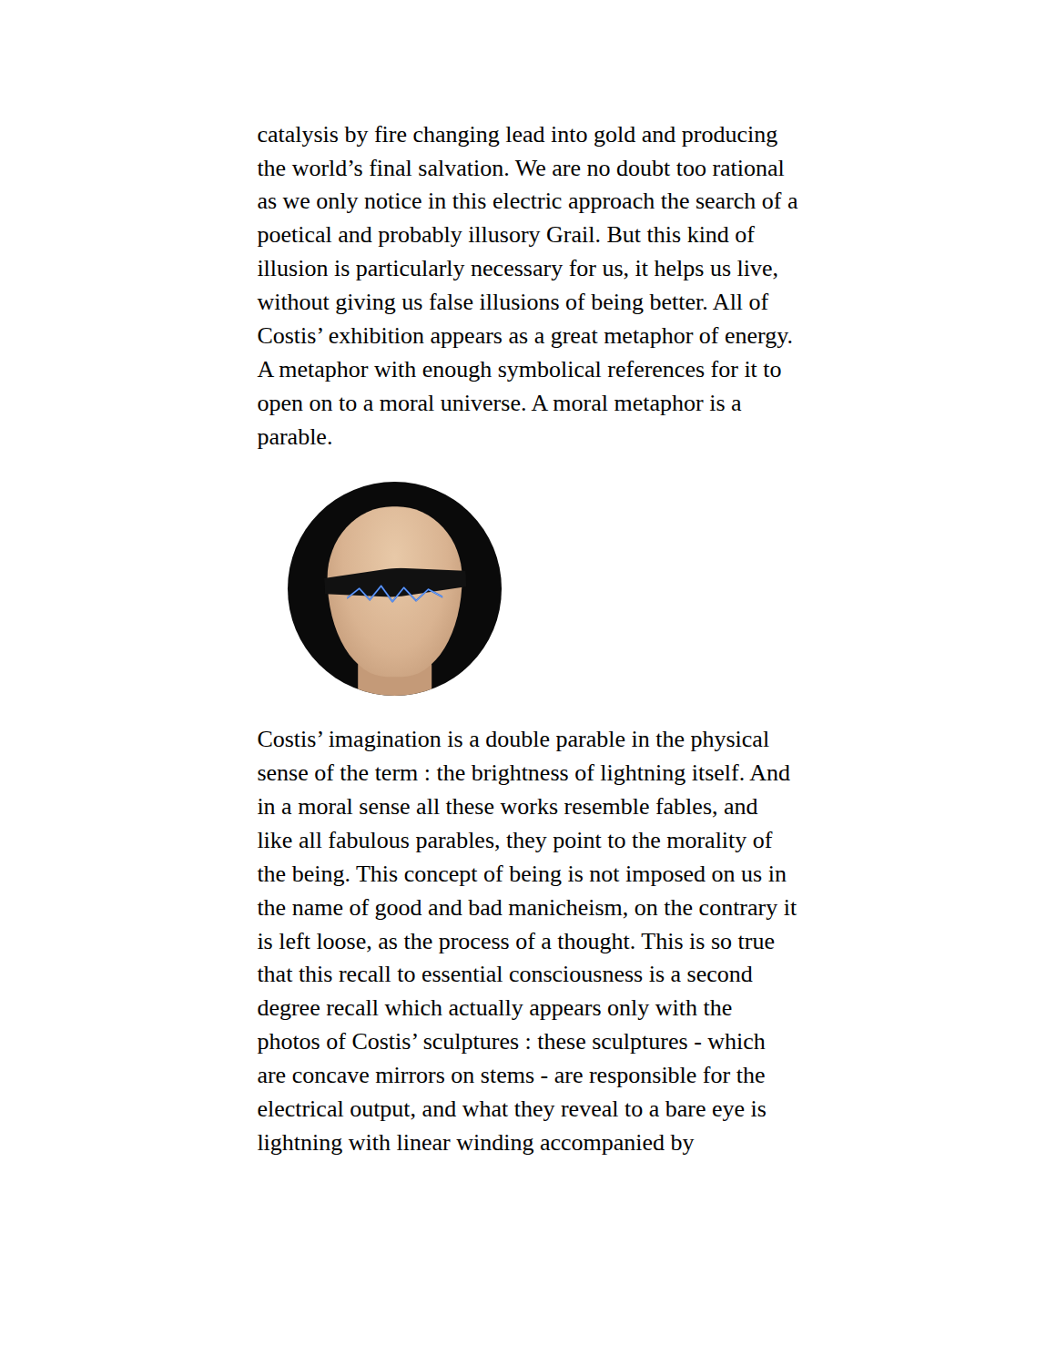catalysis by fire changing lead into gold and producing the world’s final salvation. We are no doubt too rational as we only notice in this electric approach the search of a poetical and probably illusory Grail. But this kind of illusion is particularly necessary for us, it helps us live, without giving us false illusions of being better. All of Costis’ exhibition appears as a great metaphor of energy. A metaphor with enough symbolical references for it to open on to a moral universe. A moral metaphor is a parable.
Costis’ imagination is a double parable in the physical sense of the term : the brightness of lightning itself. And in a moral sense all these works resemble fables, and like all fabulous parables, they point to the morality of the being. This concept of being is not imposed on us in the name of good and bad manicheism, on the contrary it is left loose, as the process of a thought. This is so true that this recall to essential consciousness is a second degree recall which actually appears only with the photos of Costis’ sculptures : these sculptures - which are concave mirrors on stems - are responsible for the electrical output, and what they reveal to a bare eye is lightning with linear winding accompanied by